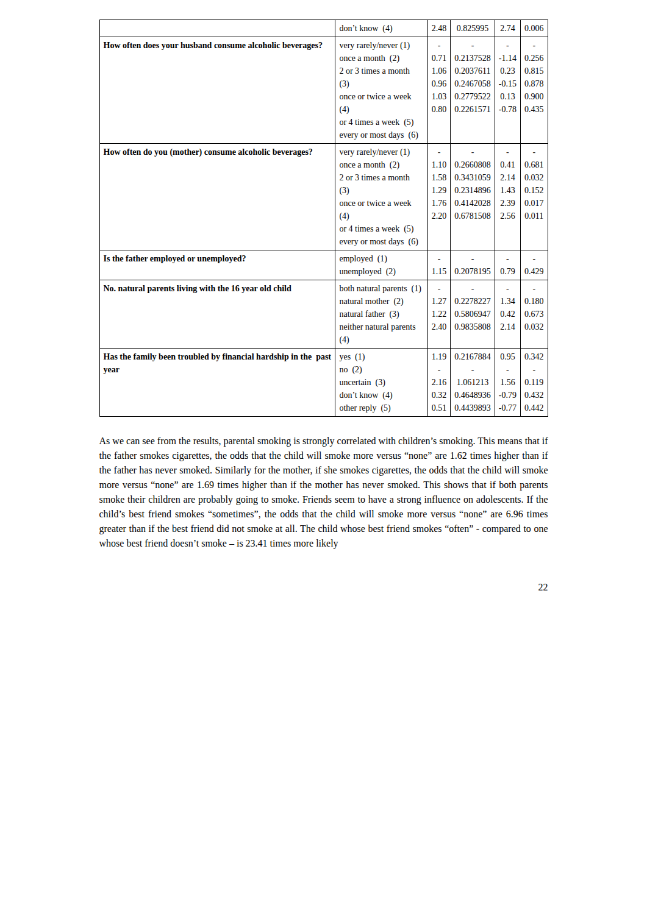| | don’t know (4) | 2.48 | 0.825995 | 2.74 | 0.006 |
| How often does your husband consume alcoholic beverages? | very rarely/never (1) once a month (2) 2 or 3 times a month (3) once or twice a week (4) or 4 times a week (5) every or most days (6) | - 0.71 1.06 0.96 1.03 0.80 | - 0.2137528 0.2037611 0.2467058 0.2779522 0.2261571 | - -1.14 0.23 -0.15 0.13 -0.78 | - 0.256 0.815 0.878 0.900 0.435 |
| How often do you (mother) consume alcoholic beverages? | very rarely/never (1) once a month (2) 2 or 3 times a month (3) once or twice a week (4) or 4 times a week (5) every or most days (6) | - 1.10 1.58 1.29 1.76 2.20 | - 0.2660808 0.3431059 0.2314896 0.4142028 0.6781508 | - 0.41 2.14 1.43 2.39 2.56 | - 0.681 0.032 0.152 0.017 0.011 |
| Is the father employed or unemployed? | employed (1) unemployed (2) | - 1.15 | - 0.2078195 | - 0.79 | - 0.429 |
| No. natural parents living with the 16 year old child | both natural parents (1) natural mother (2) natural father (3) neither natural parents (4) | - 1.27 1.22 2.40 | - 0.2278227 0.5806947 0.9835808 | - 1.34 0.42 2.14 | - 0.180 0.673 0.032 |
| Has the family been troubled by financial hardship in the past year | yes (1) no (2) uncertain (3) don’t know (4) other reply (5) | 1.19 - 2.16 0.32 0.51 | 0.2167884 - 1.061213 0.4648936 0.4439893 | 0.95 - 1.56 -0.79 -0.77 | 0.342 - 0.119 0.432 0.442 |
As we can see from the results, parental smoking is strongly correlated with children’s smoking. This means that if the father smokes cigarettes, the odds that the child will smoke more versus “none” are 1.62 times higher than if the father has never smoked. Similarly for the mother, if she smokes cigarettes, the odds that the child will smoke more versus “none” are 1.69 times higher than if the mother has never smoked. This shows that if both parents smoke their children are probably going to smoke. Friends seem to have a strong influence on adolescents. If the child’s best friend smokes “sometimes”, the odds that the child will smoke more versus “none” are 6.96 times greater than if the best friend did not smoke at all. The child whose best friend smokes “often” - compared to one whose best friend doesn’t smoke – is 23.41 times more likely
22